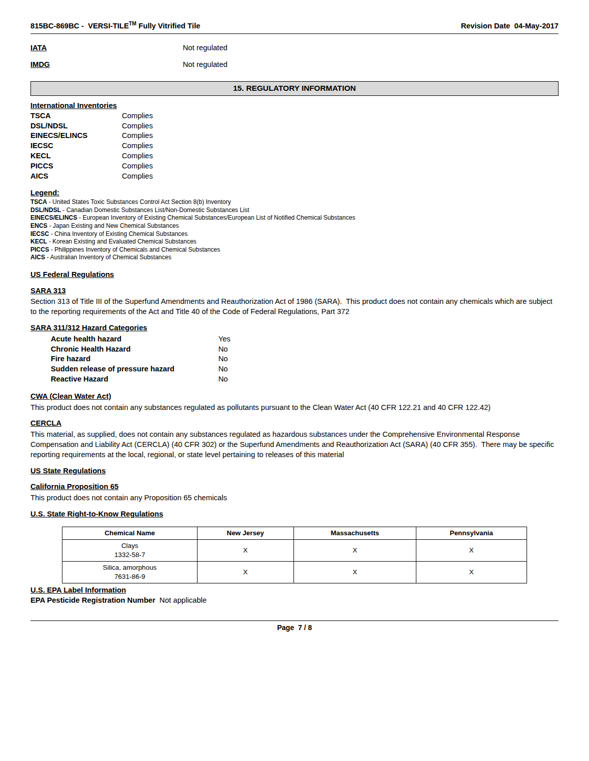815BC-869BC - VERSI-TILETM Fully Vitrified Tile
Revision Date 04-May-2017
IATA
Not regulated
IMDG
Not regulated
15. REGULATORY INFORMATION
International Inventories
| TSCA | Complies |
| DSL/NDSL | Complies |
| EINECS/ELINCS | Complies |
| IECSC | Complies |
| KECL | Complies |
| PICCS | Complies |
| AICS | Complies |
Legend:
TSCA - United States Toxic Substances Control Act Section 8(b) Inventory
DSL/NDSL - Canadian Domestic Substances List/Non-Domestic Substances List
EINECS/ELINCS - European Inventory of Existing Chemical Substances/European List of Notified Chemical Substances
ENCS - Japan Existing and New Chemical Substances
IECSC - China Inventory of Existing Chemical Substances
KECL - Korean Existing and Evaluated Chemical Substances
PICCS - Philippines Inventory of Chemicals and Chemical Substances
AICS - Australian Inventory of Chemical Substances
US Federal Regulations
SARA 313
Section 313 of Title III of the Superfund Amendments and Reauthorization Act of 1986 (SARA). This product does not contain any chemicals which are subject to the reporting requirements of the Act and Title 40 of the Code of Federal Regulations, Part 372
SARA 311/312 Hazard Categories
| Acute health hazard | Yes |
| Chronic Health Hazard | No |
| Fire hazard | No |
| Sudden release of pressure hazard | No |
| Reactive Hazard | No |
CWA (Clean Water Act)
This product does not contain any substances regulated as pollutants pursuant to the Clean Water Act (40 CFR 122.21 and 40 CFR 122.42)
CERCLA
This material, as supplied, does not contain any substances regulated as hazardous substances under the Comprehensive Environmental Response Compensation and Liability Act (CERCLA) (40 CFR 302) or the Superfund Amendments and Reauthorization Act (SARA) (40 CFR 355). There may be specific reporting requirements at the local, regional, or state level pertaining to releases of this material
US State Regulations
California Proposition 65
This product does not contain any Proposition 65 chemicals
U.S. State Right-to-Know Regulations
| Chemical Name | New Jersey | Massachusetts | Pennsylvania |
| --- | --- | --- | --- |
| Clays 1332-58-7 | X | X | X |
| Silica, amorphous 7631-86-9 | X | X | X |
U.S. EPA Label Information
EPA Pesticide Registration Number Not applicable
Page 7 / 8